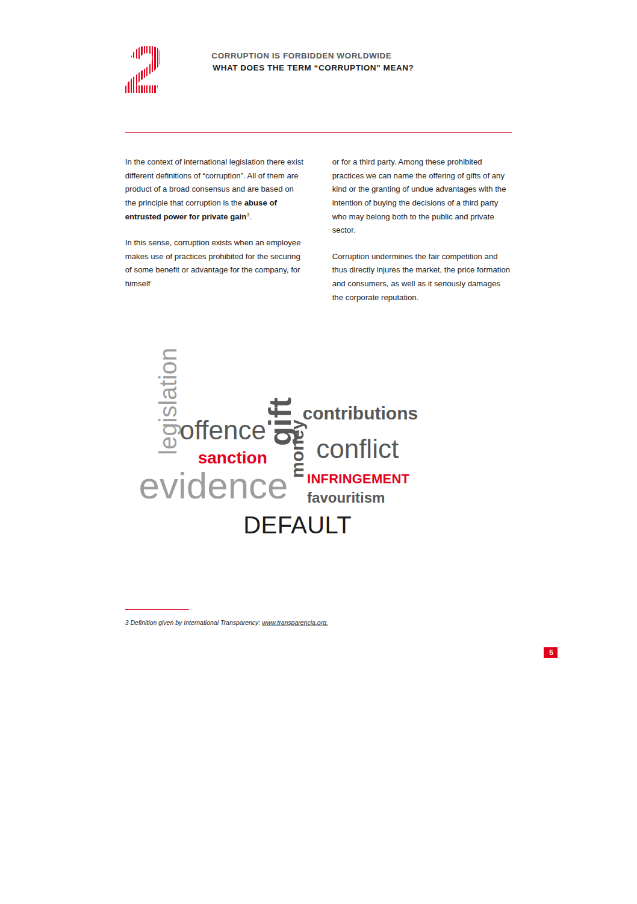2
Corruption is forbidden worldwide What does the term “corruption” mean?
In the context of international legislation there exist different definitions of “corruption”. All of them are product of a broad consensus and are based on the principle that corruption is the abuse of entrusted power for private gain3.
In this sense, corruption exists when an employee makes use of practices prohibited for the securing of some benefit or advantage for the company, for himself
or for a third party. Among these prohibited practices we can name the offering of gifts of any kind or the granting of undue advantages with the intention of buying the decisions of a third party who may belong both to the public and private sector.
Corruption undermines the fair competition and thus directly injures the market, the price formation and consumers, as well as it seriously damages the corporate reputation.
legislation offence gift contributions sanction money conflict evidence INFRINGEMENT favouritism DEFAULT
3 Definition given by International Transparency: www.transparencia.org.
5